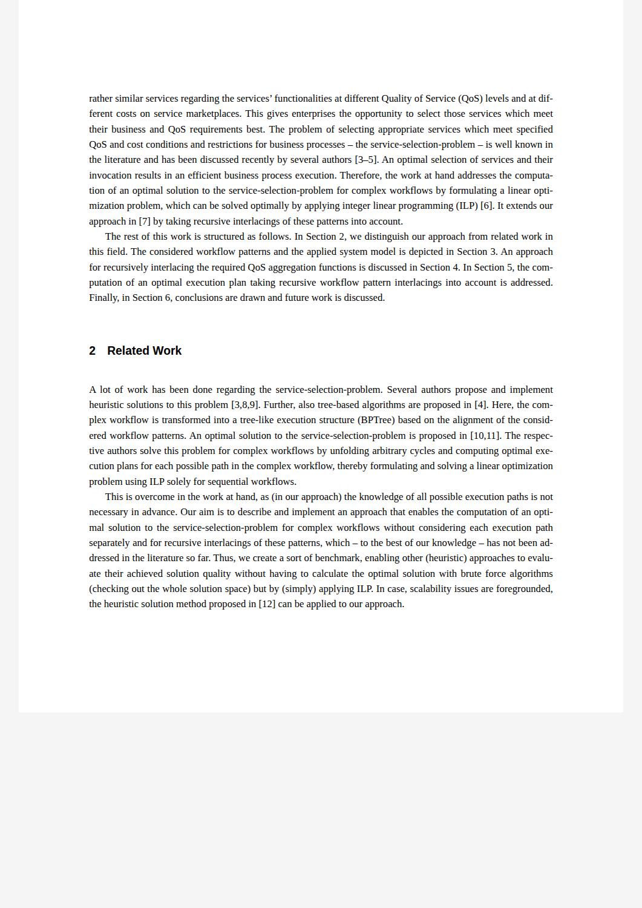rather similar services regarding the services’ functionalities at different Quality of Service (QoS) levels and at different costs on service marketplaces. This gives enterprises the opportunity to select those services which meet their business and QoS requirements best. The problem of selecting appropriate services which meet specified QoS and cost conditions and restrictions for business processes – the service-selection-problem – is well known in the literature and has been discussed recently by several authors [3–5]. An optimal selection of services and their invocation results in an efficient business process execution. Therefore, the work at hand addresses the computation of an optimal solution to the service-selection-problem for complex workflows by formulating a linear optimization problem, which can be solved optimally by applying integer linear programming (ILP) [6]. It extends our approach in [7] by taking recursive interlacings of these patterns into account.
The rest of this work is structured as follows. In Section 2, we distinguish our approach from related work in this field. The considered workflow patterns and the applied system model is depicted in Section 3. An approach for recursively interlacing the required QoS aggregation functions is discussed in Section 4. In Section 5, the computation of an optimal execution plan taking recursive workflow pattern interlacings into account is addressed. Finally, in Section 6, conclusions are drawn and future work is discussed.
2 Related Work
A lot of work has been done regarding the service-selection-problem. Several authors propose and implement heuristic solutions to this problem [3,8,9]. Further, also tree-based algorithms are proposed in [4]. Here, the complex workflow is transformed into a tree-like execution structure (BPTree) based on the alignment of the considered workflow patterns. An optimal solution to the service-selection-problem is proposed in [10,11]. The respective authors solve this problem for complex workflows by unfolding arbitrary cycles and computing optimal execution plans for each possible path in the complex workflow, thereby formulating and solving a linear optimization problem using ILP solely for sequential workflows.
This is overcome in the work at hand, as (in our approach) the knowledge of all possible execution paths is not necessary in advance. Our aim is to describe and implement an approach that enables the computation of an optimal solution to the service-selection-problem for complex workflows without considering each execution path separately and for recursive interlacings of these patterns, which – to the best of our knowledge – has not been addressed in the literature so far. Thus, we create a sort of benchmark, enabling other (heuristic) approaches to evaluate their achieved solution quality without having to calculate the optimal solution with brute force algorithms (checking out the whole solution space) but by (simply) applying ILP. In case, scalability issues are foregrounded, the heuristic solution method proposed in [12] can be applied to our approach.